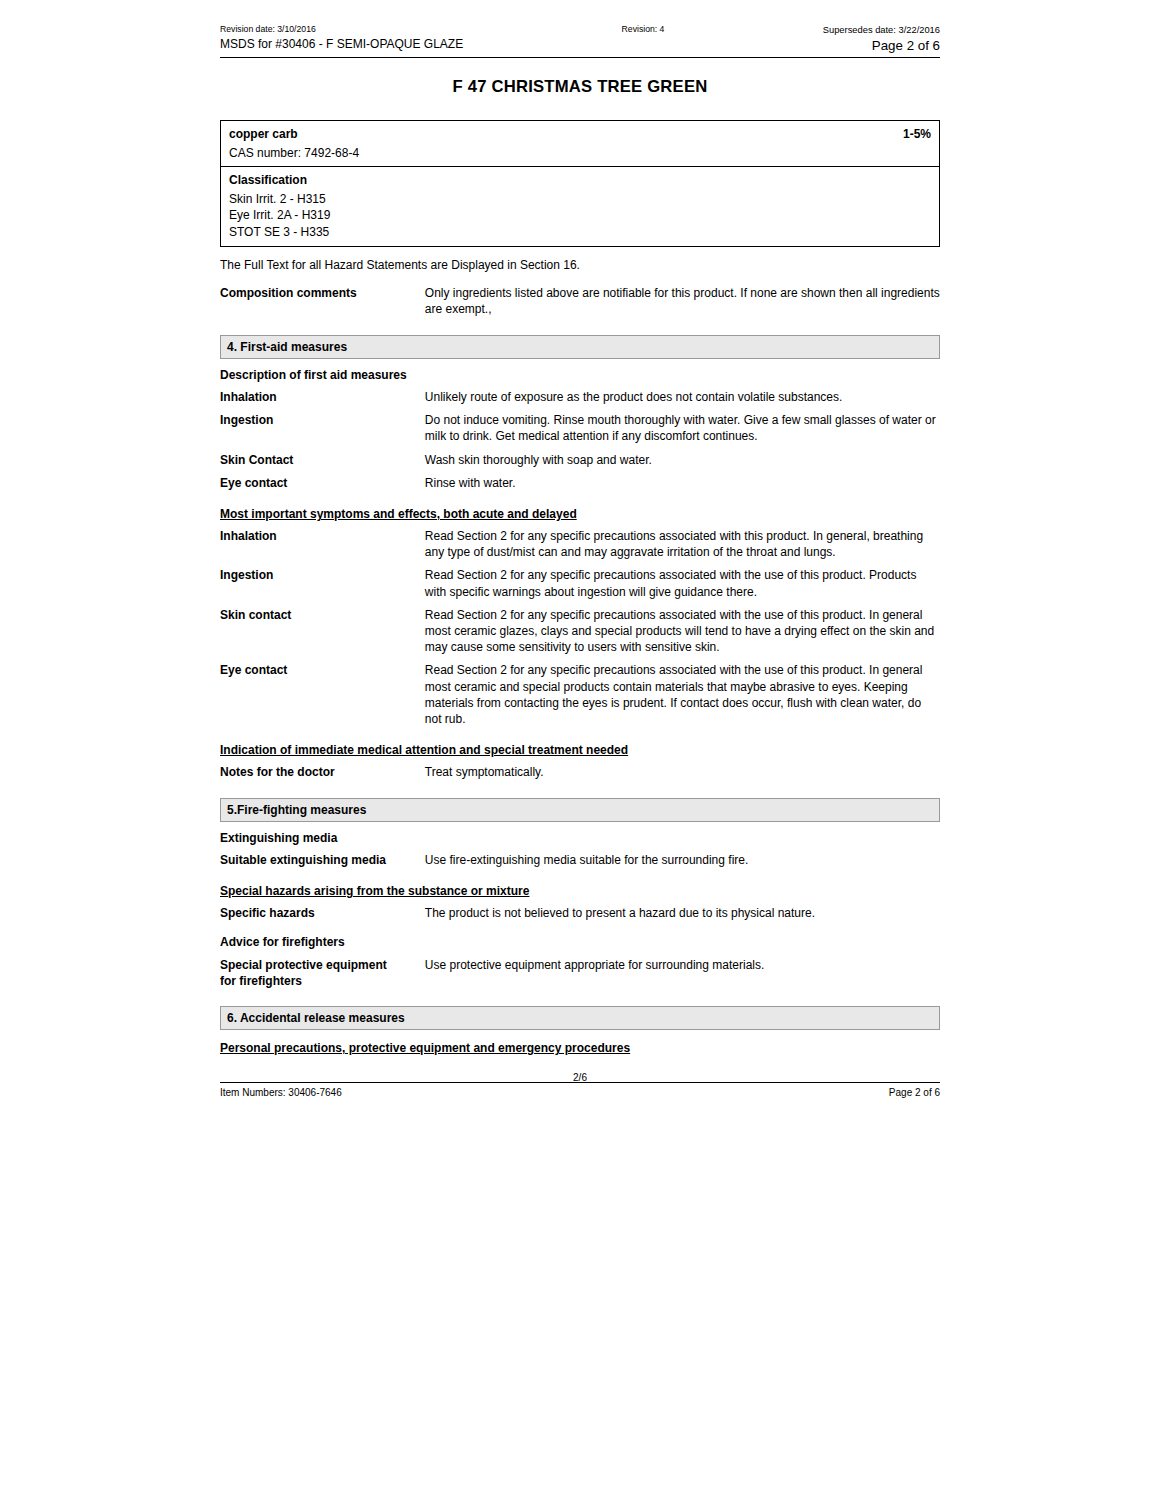Revision date: 3/10/2016
MSDS for #30406 - F SEMI-OPAQUE GLAZE
Revision: 4
Supersedes date: 3/22/2016
Page 2 of 6
F 47 CHRISTMAS TREE GREEN
copper carb 1-5%
CAS number: 7492-68-4
Classification
Skin Irrit. 2 - H315
Eye Irrit. 2A - H319
STOT SE 3 - H335
The Full Text for all Hazard Statements are Displayed in Section 16.
| Composition comments | Only ingredients listed above are notifiable for this product. If none are shown then all ingredients are exempt., |
4. First-aid measures
Description of first aid measures
| Inhalation | Unlikely route of exposure as the product does not contain volatile substances. |
| Ingestion | Do not induce vomiting. Rinse mouth thoroughly with water. Give a few small glasses of water or milk to drink. Get medical attention if any discomfort continues. |
| Skin Contact | Wash skin thoroughly with soap and water. |
| Eye contact | Rinse with water. |
Most important symptoms and effects, both acute and delayed
| Inhalation | Read Section 2 for any specific precautions associated with this product. In general, breathing any type of dust/mist can and may aggravate irritation of the throat and lungs. |
| Ingestion | Read Section 2 for any specific precautions associated with the use of this product. Products with specific warnings about ingestion will give guidance there. |
| Skin contact | Read Section 2 for any specific precautions associated with the use of this product. In general most ceramic glazes, clays and special products will tend to have a drying effect on the skin and may cause some sensitivity to users with sensitive skin. |
| Eye contact | Read Section 2 for any specific precautions associated with the use of this product. In general most ceramic and special products contain materials that maybe abrasive to eyes. Keeping materials from contacting the eyes is prudent. If contact does occur, flush with clean water, do not rub. |
Indication of immediate medical attention and special treatment needed
| Notes for the doctor | Treat symptomatically. |
5.Fire-fighting measures
Extinguishing media
| Suitable extinguishing media | Use fire-extinguishing media suitable for the surrounding fire. |
Special hazards arising from the substance or mixture
| Specific hazards | The product is not believed to present a hazard due to its physical nature. |
Advice for firefighters
| Special protective equipment for firefighters | Use protective equipment appropriate for surrounding materials. |
6. Accidental release measures
Personal precautions, protective equipment and emergency procedures
2/6
Item Numbers: 30406-7646
Page 2 of 6